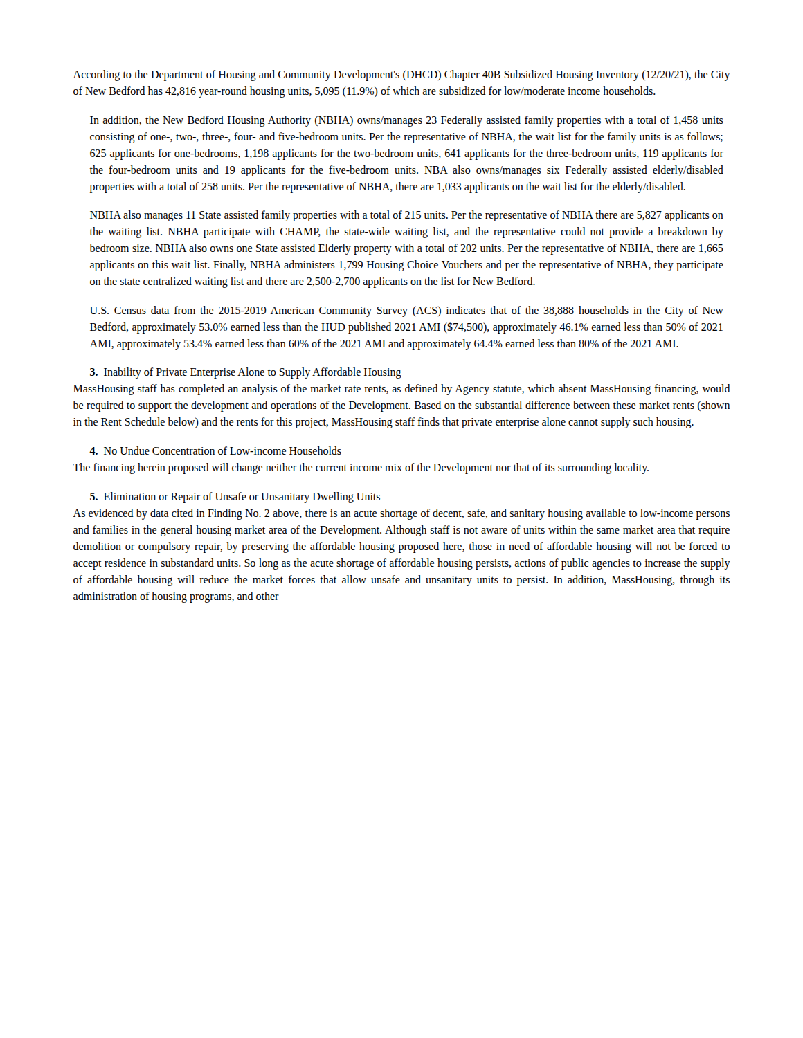According to the Department of Housing and Community Development's (DHCD) Chapter 40B Subsidized Housing Inventory (12/20/21), the City of New Bedford has 42,816 year-round housing units, 5,095 (11.9%) of which are subsidized for low/moderate income households.
In addition, the New Bedford Housing Authority (NBHA) owns/manages 23 Federally assisted family properties with a total of 1,458 units consisting of one-, two-, three-, four- and five-bedroom units. Per the representative of NBHA, the wait list for the family units is as follows; 625 applicants for one-bedrooms, 1,198 applicants for the two-bedroom units, 641 applicants for the three-bedroom units, 119 applicants for the four-bedroom units and 19 applicants for the five-bedroom units. NBA also owns/manages six Federally assisted elderly/disabled properties with a total of 258 units. Per the representative of NBHA, there are 1,033 applicants on the wait list for the elderly/disabled.
NBHA also manages 11 State assisted family properties with a total of 215 units. Per the representative of NBHA there are 5,827 applicants on the waiting list. NBHA participate with CHAMP, the state-wide waiting list, and the representative could not provide a breakdown by bedroom size. NBHA also owns one State assisted Elderly property with a total of 202 units. Per the representative of NBHA, there are 1,665 applicants on this wait list. Finally, NBHA administers 1,799 Housing Choice Vouchers and per the representative of NBHA, they participate on the state centralized waiting list and there are 2,500-2,700 applicants on the list for New Bedford.
U.S. Census data from the 2015-2019 American Community Survey (ACS) indicates that of the 38,888 households in the City of New Bedford, approximately 53.0% earned less than the HUD published 2021 AMI ($74,500), approximately 46.1% earned less than 50% of 2021 AMI, approximately 53.4% earned less than 60% of the 2021 AMI and approximately 64.4% earned less than 80% of the 2021 AMI.
3. Inability of Private Enterprise Alone to Supply Affordable Housing
MassHousing staff has completed an analysis of the market rate rents, as defined by Agency statute, which absent MassHousing financing, would be required to support the development and operations of the Development. Based on the substantial difference between these market rents (shown in the Rent Schedule below) and the rents for this project, MassHousing staff finds that private enterprise alone cannot supply such housing.
4. No Undue Concentration of Low-income Households
The financing herein proposed will change neither the current income mix of the Development nor that of its surrounding locality.
5. Elimination or Repair of Unsafe or Unsanitary Dwelling Units
As evidenced by data cited in Finding No. 2 above, there is an acute shortage of decent, safe, and sanitary housing available to low-income persons and families in the general housing market area of the Development. Although staff is not aware of units within the same market area that require demolition or compulsory repair, by preserving the affordable housing proposed here, those in need of affordable housing will not be forced to accept residence in substandard units. So long as the acute shortage of affordable housing persists, actions of public agencies to increase the supply of affordable housing will reduce the market forces that allow unsafe and unsanitary units to persist. In addition, MassHousing, through its administration of housing programs, and other